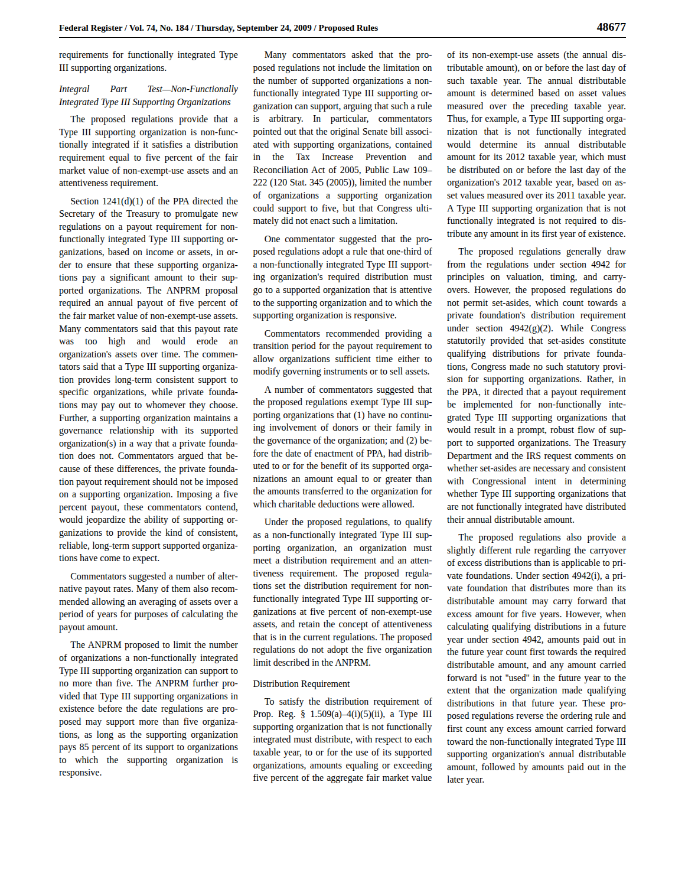Federal Register / Vol. 74, No. 184 / Thursday, September 24, 2009 / Proposed Rules 48677
requirements for functionally integrated Type III supporting organizations.
Integral Part Test—Non-Functionally Integrated Type III Supporting Organizations
The proposed regulations provide that a Type III supporting organization is non-functionally integrated if it satisfies a distribution requirement equal to five percent of the fair market value of non-exempt-use assets and an attentiveness requirement.
Section 1241(d)(1) of the PPA directed the Secretary of the Treasury to promulgate new regulations on a payout requirement for non-functionally integrated Type III supporting organizations, based on income or assets, in order to ensure that these supporting organizations pay a significant amount to their supported organizations. The ANPRM proposal required an annual payout of five percent of the fair market value of non-exempt-use assets. Many commentators said that this payout rate was too high and would erode an organization's assets over time. The commentators said that a Type III supporting organization provides long-term consistent support to specific organizations, while private foundations may pay out to whomever they choose. Further, a supporting organization maintains a governance relationship with its supported organization(s) in a way that a private foundation does not. Commentators argued that because of these differences, the private foundation payout requirement should not be imposed on a supporting organization. Imposing a five percent payout, these commentators contend, would jeopardize the ability of supporting organizations to provide the kind of consistent, reliable, long-term support supported organizations have come to expect.
Commentators suggested a number of alternative payout rates. Many of them also recommended allowing an averaging of assets over a period of years for purposes of calculating the payout amount.
The ANPRM proposed to limit the number of organizations a non-functionally integrated Type III supporting organization can support to no more than five. The ANPRM further provided that Type III supporting organizations in existence before the date regulations are proposed may support more than five organizations, as long as the supporting organization pays 85 percent of its support to organizations to which the supporting organization is responsive.
Many commentators asked that the proposed regulations not include the limitation on the number of supported organizations a non-functionally integrated Type III supporting organization can support, arguing that such a rule is arbitrary. In particular, commentators pointed out that the original Senate bill associated with supporting organizations, contained in the Tax Increase Prevention and Reconciliation Act of 2005, Public Law 109–222 (120 Stat. 345 (2005)), limited the number of organizations a supporting organization could support to five, but that Congress ultimately did not enact such a limitation.
One commentator suggested that the proposed regulations adopt a rule that one-third of a non-functionally integrated Type III supporting organization's required distribution must go to a supported organization that is attentive to the supporting organization and to which the supporting organization is responsive.
Commentators recommended providing a transition period for the payout requirement to allow organizations sufficient time either to modify governing instruments or to sell assets.
A number of commentators suggested that the proposed regulations exempt Type III supporting organizations that (1) have no continuing involvement of donors or their family in the governance of the organization; and (2) before the date of enactment of PPA, had distributed to or for the benefit of its supported organizations an amount equal to or greater than the amounts transferred to the organization for which charitable deductions were allowed.
Under the proposed regulations, to qualify as a non-functionally integrated Type III supporting organization, an organization must meet a distribution requirement and an attentiveness requirement. The proposed regulations set the distribution requirement for non-functionally integrated Type III supporting organizations at five percent of non-exempt-use assets, and retain the concept of attentiveness that is in the current regulations. The proposed regulations do not adopt the five organization limit described in the ANPRM.
Distribution Requirement
To satisfy the distribution requirement of Prop. Reg. § 1.509(a)–4(i)(5)(ii), a Type III supporting organization that is not functionally integrated must distribute, with respect to each taxable year, to or for the use of its supported organizations, amounts equaling or exceeding five percent of the aggregate fair market value of its non-exempt-use assets (the annual distributable amount), on or before the last day of such taxable year. The annual distributable amount is determined based on asset values measured over the preceding taxable year. Thus, for example, a Type III supporting organization that is not functionally integrated would determine its annual distributable amount for its 2012 taxable year, which must be distributed on or before the last day of the organization's 2012 taxable year, based on asset values measured over its 2011 taxable year. A Type III supporting organization that is not functionally integrated is not required to distribute any amount in its first year of existence.
The proposed regulations generally draw from the regulations under section 4942 for principles on valuation, timing, and carryovers. However, the proposed regulations do not permit set-asides, which count towards a private foundation's distribution requirement under section 4942(g)(2). While Congress statutorily provided that set-asides constitute qualifying distributions for private foundations, Congress made no such statutory provision for supporting organizations. Rather, in the PPA, it directed that a payout requirement be implemented for non-functionally integrated Type III supporting organizations that would result in a prompt, robust flow of support to supported organizations. The Treasury Department and the IRS request comments on whether set-asides are necessary and consistent with Congressional intent in determining whether Type III supporting organizations that are not functionally integrated have distributed their annual distributable amount.
The proposed regulations also provide a slightly different rule regarding the carryover of excess distributions than is applicable to private foundations. Under section 4942(i), a private foundation that distributes more than its distributable amount may carry forward that excess amount for five years. However, when calculating qualifying distributions in a future year under section 4942, amounts paid out in the future year count first towards the required distributable amount, and any amount carried forward is not ''used'' in the future year to the extent that the organization made qualifying distributions in that future year. These proposed regulations reverse the ordering rule and first count any excess amount carried forward toward the non-functionally integrated Type III supporting organization's annual distributable amount, followed by amounts paid out in the later year.